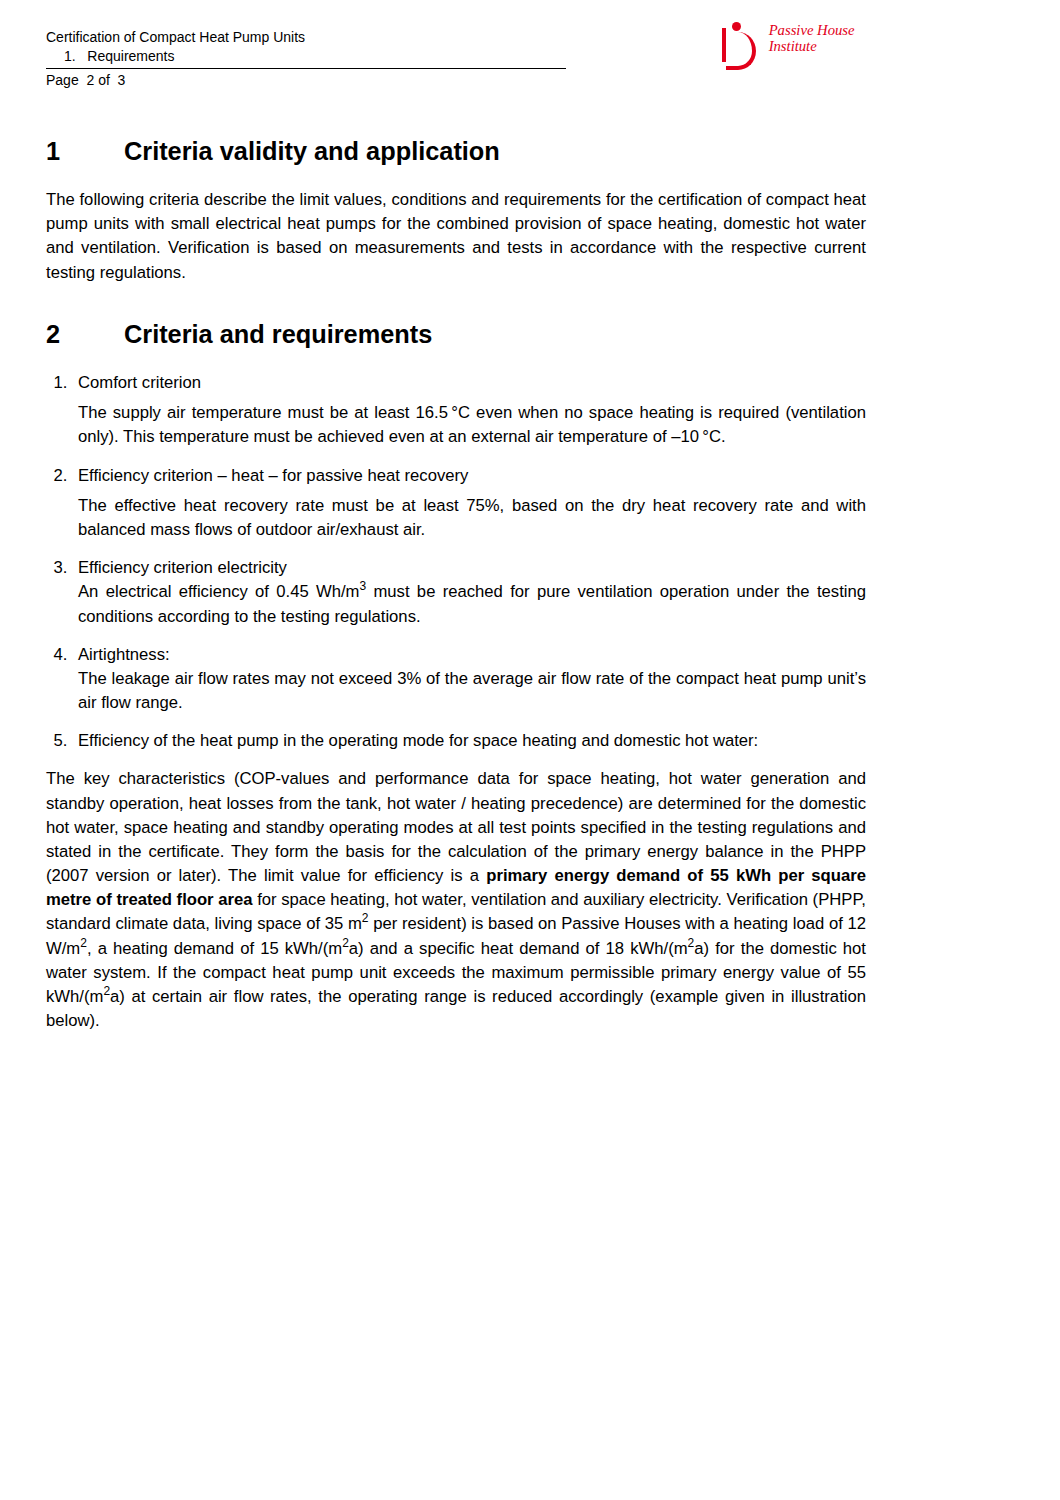Certification of Compact Heat Pump Units
1. Requirements
Page 2 of 3
Passive House Institute
1 Criteria validity and application
The following criteria describe the limit values, conditions and requirements for the certification of compact heat pump units with small electrical heat pumps for the combined provision of space heating, domestic hot water and ventilation. Verification is based on measurements and tests in accordance with the respective current testing regulations.
2 Criteria and requirements
Comfort criterion
The supply air temperature must be at least 16.5 °C even when no space heating is required (ventilation only). This temperature must be achieved even at an external air temperature of –10 °C.
Efficiency criterion – heat – for passive heat recovery
The effective heat recovery rate must be at least 75%, based on the dry heat recovery rate and with balanced mass flows of outdoor air/exhaust air.
Efficiency criterion electricity
An electrical efficiency of 0.45 Wh/m3 must be reached for pure ventilation operation under the testing conditions according to the testing regulations.
Airtightness:
The leakage air flow rates may not exceed 3% of the average air flow rate of the compact heat pump unit’s air flow range.
Efficiency of the heat pump in the operating mode for space heating and domestic hot water:
The key characteristics (COP-values and performance data for space heating, hot water generation and standby operation, heat losses from the tank, hot water / heating precedence) are determined for the domestic hot water, space heating and standby operating modes at all test points specified in the testing regulations and stated in the certificate. They form the basis for the calculation of the primary energy balance in the PHPP (2007 version or later). The limit value for efficiency is a primary energy demand of 55 kWh per square metre of treated floor area for space heating, hot water, ventilation and auxiliary electricity. Verification (PHPP, standard climate data, living space of 35 m2 per resident) is based on Passive Houses with a heating load of 12 W/m2, a heating demand of 15 kWh/(m2a) and a specific heat demand of 18 kWh/(m2a) for the domestic hot water system. If the compact heat pump unit exceeds the maximum permissible primary energy value of 55 kWh/(m2a) at certain air flow rates, the operating range is reduced accordingly (example given in illustration below).